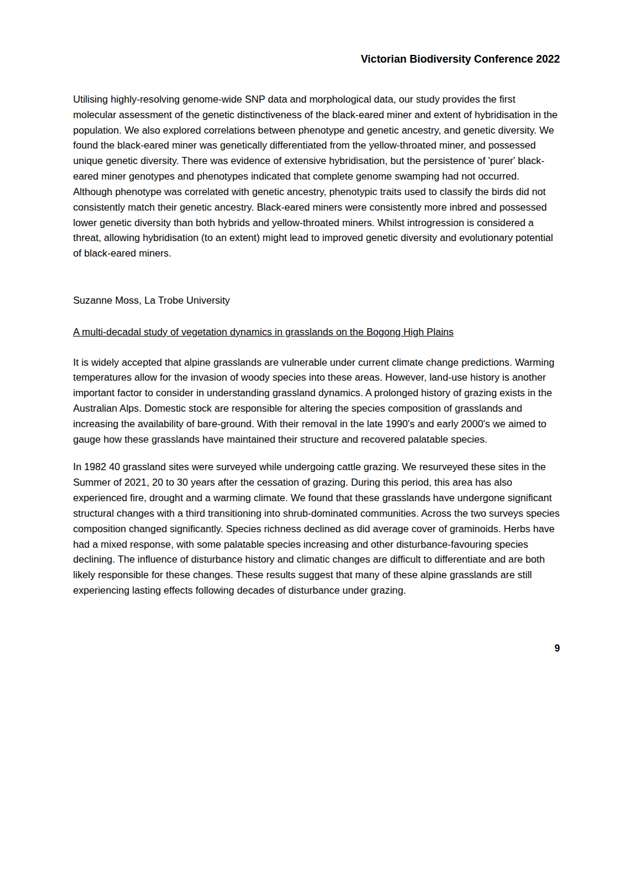Victorian Biodiversity Conference 2022
Utilising highly-resolving genome-wide SNP data and morphological data, our study provides the first molecular assessment of the genetic distinctiveness of the black-eared miner and extent of hybridisation in the population. We also explored correlations between phenotype and genetic ancestry, and genetic diversity. We found the black-eared miner was genetically differentiated from the yellow-throated miner, and possessed unique genetic diversity. There was evidence of extensive hybridisation, but the persistence of 'purer' black-eared miner genotypes and phenotypes indicated that complete genome swamping had not occurred. Although phenotype was correlated with genetic ancestry, phenotypic traits used to classify the birds did not consistently match their genetic ancestry. Black-eared miners were consistently more inbred and possessed lower genetic diversity than both hybrids and yellow-throated miners. Whilst introgression is considered a threat, allowing hybridisation (to an extent) might lead to improved genetic diversity and evolutionary potential of black-eared miners.
Suzanne Moss, La Trobe University
A multi-decadal study of vegetation dynamics in grasslands on the Bogong High Plains
It is widely accepted that alpine grasslands are vulnerable under current climate change predictions. Warming temperatures allow for the invasion of woody species into these areas. However, land-use history is another important factor to consider in understanding grassland dynamics. A prolonged history of grazing exists in the Australian Alps. Domestic stock are responsible for altering the species composition of grasslands and increasing the availability of bare-ground. With their removal in the late 1990's and early 2000's we aimed to gauge how these grasslands have maintained their structure and recovered palatable species.
In 1982 40 grassland sites were surveyed while undergoing cattle grazing. We resurveyed these sites in the Summer of 2021, 20 to 30 years after the cessation of grazing. During this period, this area has also experienced fire, drought and a warming climate. We found that these grasslands have undergone significant structural changes with a third transitioning into shrub-dominated communities. Across the two surveys species composition changed significantly. Species richness declined as did average cover of graminoids. Herbs have had a mixed response, with some palatable species increasing and other disturbance-favouring species declining. The influence of disturbance history and climatic changes are difficult to differentiate and are both likely responsible for these changes. These results suggest that many of these alpine grasslands are still experiencing lasting effects following decades of disturbance under grazing.
9